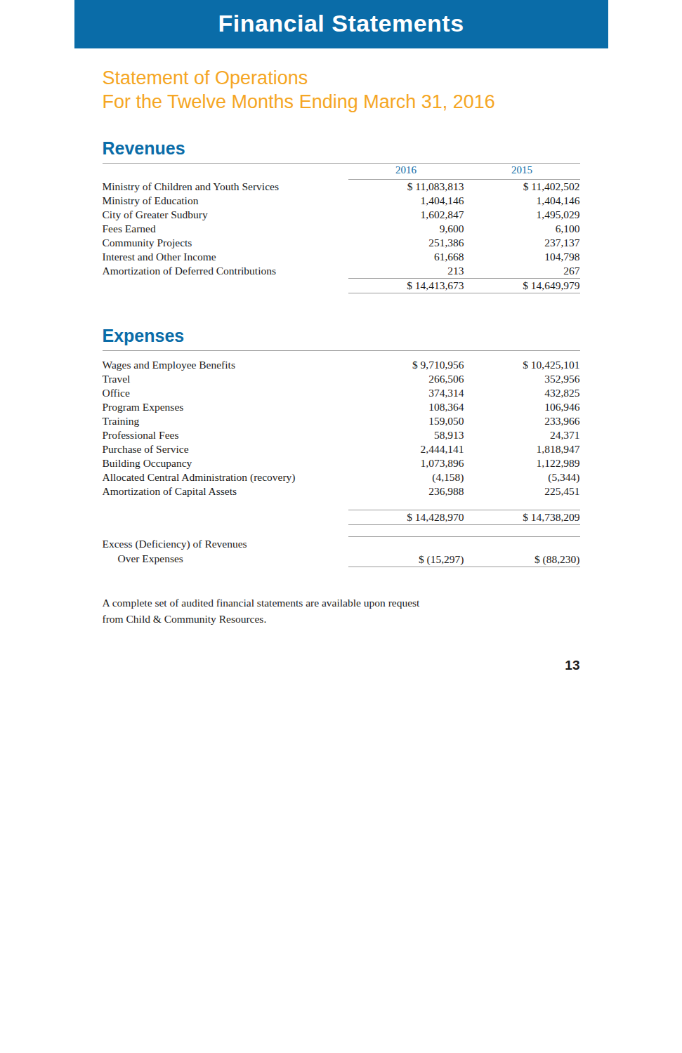Financial Statements
Statement of Operations
For the Twelve Months Ending March 31, 2016
Revenues
| | 2016 | 2015 |
| Ministry of Children and Youth Services | $ 11,083,813 | $ 11,402,502 |
| Ministry of Education | 1,404,146 | 1,404,146 |
| City of Greater Sudbury | 1,602,847 | 1,495,029 |
| Fees Earned | 9,600 | 6,100 |
| Community Projects | 251,386 | 237,137 |
| Interest and Other Income | 61,668 | 104,798 |
| Amortization of Deferred Contributions | 213 | 267 |
| | $ 14,413,673 | $ 14,649,979 |
Expenses
| Wages and Employee Benefits | $ 9,710,956 | $ 10,425,101 |
| Travel | 266,506 | 352,956 |
| Office | 374,314 | 432,825 |
| Program Expenses | 108,364 | 106,946 |
| Training | 159,050 | 233,966 |
| Professional Fees | 58,913 | 24,371 |
| Purchase of Service | 2,444,141 | 1,818,947 |
| Building Occupancy | 1,073,896 | 1,122,989 |
| Allocated Central Administration (recovery) | (4,158) | (5,344) |
| Amortization of Capital Assets | 236,988 | 225,451 |
| | $ 14,428,970 | $ 14,738,209 |
| Excess (Deficiency) of Revenues Over Expenses | $ (15,297) | $ (88,230) |
A complete set of audited financial statements are available upon request
from Child & Community Resources.
13